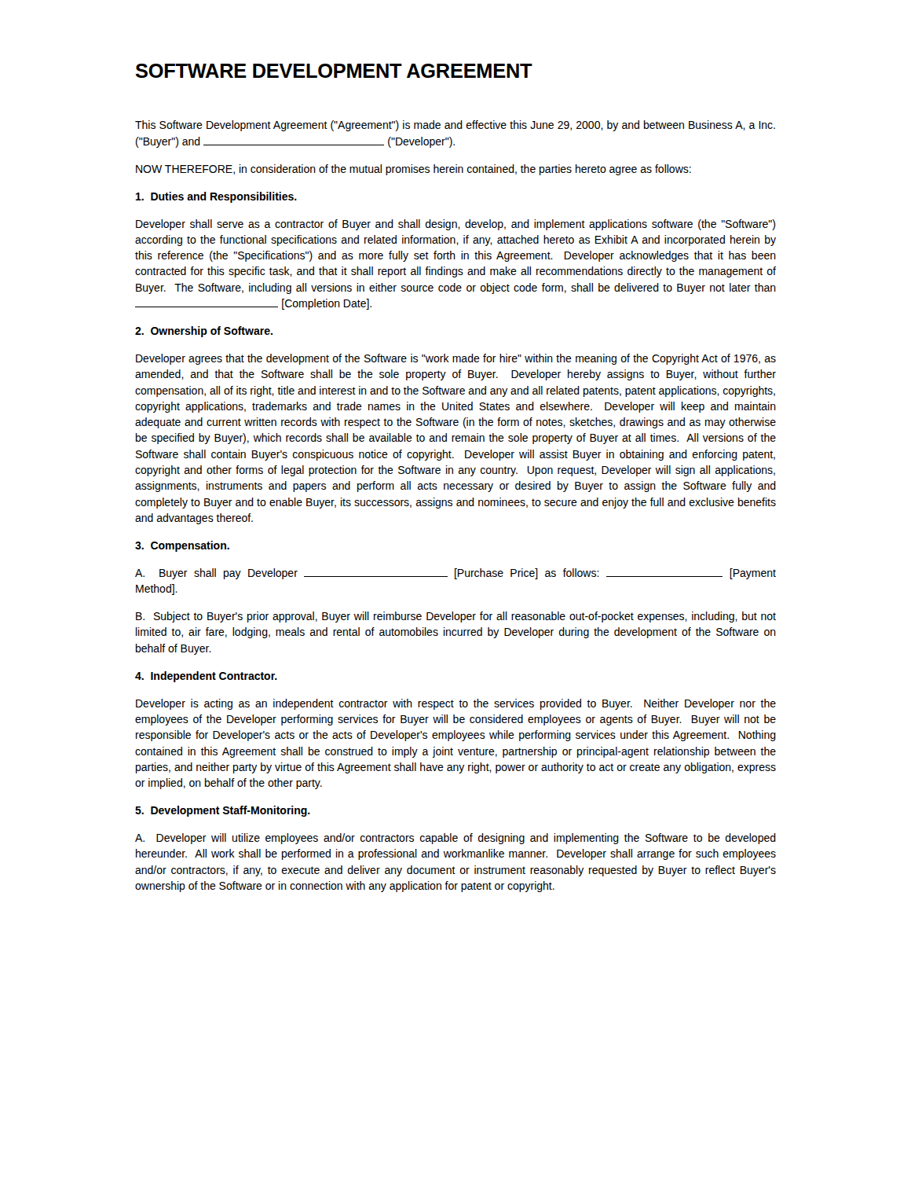SOFTWARE DEVELOPMENT AGREEMENT
This Software Development Agreement ("Agreement") is made and effective this June 29, 2000, by and between Business A, a Inc. ("Buyer") and ("Developer").
NOW THEREFORE, in consideration of the mutual promises herein contained, the parties hereto agree as follows:
1. Duties and Responsibilities.
Developer shall serve as a contractor of Buyer and shall design, develop, and implement applications software (the "Software") according to the functional specifications and related information, if any, attached hereto as Exhibit A and incorporated herein by this reference (the "Specifications") and as more fully set forth in this Agreement. Developer acknowledges that it has been contracted for this specific task, and that it shall report all findings and make all recommendations directly to the management of Buyer. The Software, including all versions in either source code or object code form, shall be delivered to Buyer not later than [Completion Date].
2. Ownership of Software.
Developer agrees that the development of the Software is "work made for hire" within the meaning of the Copyright Act of 1976, as amended, and that the Software shall be the sole property of Buyer. Developer hereby assigns to Buyer, without further compensation, all of its right, title and interest in and to the Software and any and all related patents, patent applications, copyrights, copyright applications, trademarks and trade names in the United States and elsewhere. Developer will keep and maintain adequate and current written records with respect to the Software (in the form of notes, sketches, drawings and as may otherwise be specified by Buyer), which records shall be available to and remain the sole property of Buyer at all times. All versions of the Software shall contain Buyer's conspicuous notice of copyright. Developer will assist Buyer in obtaining and enforcing patent, copyright and other forms of legal protection for the Software in any country. Upon request, Developer will sign all applications, assignments, instruments and papers and perform all acts necessary or desired by Buyer to assign the Software fully and completely to Buyer and to enable Buyer, its successors, assigns and nominees, to secure and enjoy the full and exclusive benefits and advantages thereof.
3. Compensation.
A. Buyer shall pay Developer [Purchase Price] as follows: [Payment Method].
B. Subject to Buyer's prior approval, Buyer will reimburse Developer for all reasonable out-of-pocket expenses, including, but not limited to, air fare, lodging, meals and rental of automobiles incurred by Developer during the development of the Software on behalf of Buyer.
4. Independent Contractor.
Developer is acting as an independent contractor with respect to the services provided to Buyer. Neither Developer nor the employees of the Developer performing services for Buyer will be considered employees or agents of Buyer. Buyer will not be responsible for Developer's acts or the acts of Developer's employees while performing services under this Agreement. Nothing contained in this Agreement shall be construed to imply a joint venture, partnership or principal-agent relationship between the parties, and neither party by virtue of this Agreement shall have any right, power or authority to act or create any obligation, express or implied, on behalf of the other party.
5. Development Staff-Monitoring.
A. Developer will utilize employees and/or contractors capable of designing and implementing the Software to be developed hereunder. All work shall be performed in a professional and workmanlike manner. Developer shall arrange for such employees and/or contractors, if any, to execute and deliver any document or instrument reasonably requested by Buyer to reflect Buyer's ownership of the Software or in connection with any application for patent or copyright.